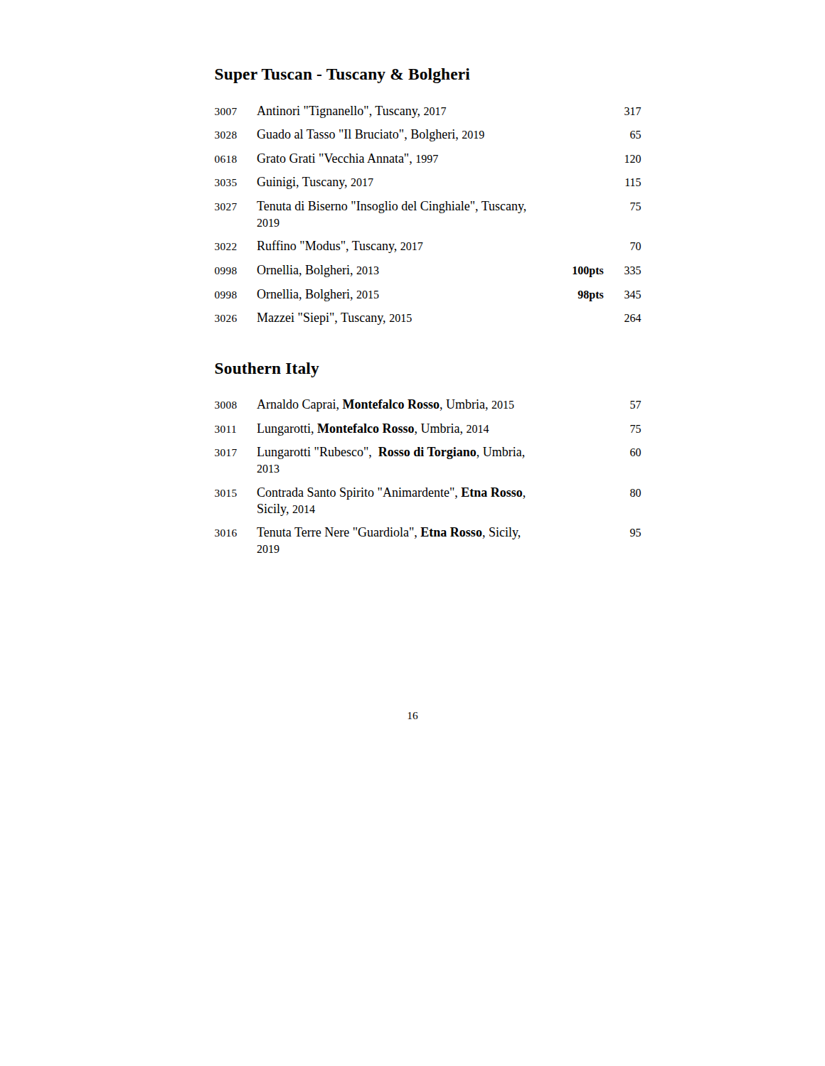Super Tuscan - Tuscany & Bolgheri
| 3007 | Antinori "Tignanello", Tuscany, 2017 | | 317 |
| 3028 | Guado al Tasso "Il Bruciato", Bolgheri, 2019 | | 65 |
| 0618 | Grato Grati "Vecchia Annata", 1997 | | 120 |
| 3035 | Guinigi, Tuscany, 2017 | | 115 |
| 3027 | Tenuta di Biserno "Insoglio del Cinghiale", Tuscany, 2019 | | 75 |
| 3022 | Ruffino "Modus", Tuscany, 2017 | | 70 |
| 0998 | Ornellia, Bolgheri, 2013 | 100pts | 335 |
| 0998 | Ornellia, Bolgheri, 2015 | 98pts | 345 |
| 3026 | Mazzei "Siepi", Tuscany, 2015 | | 264 |
Southern Italy
| 3008 | Arnaldo Caprai, Montefalco Rosso , Umbria, 2015 | | 57 |
| 3011 | Lungarotti, Montefalco Rosso , Umbria, 2014 | | 75 |
| 3017 | Lungarotti "Rubesco", Rosso di Torgiano , Umbria, 2013 | | 60 |
| 3015 | Contrada Santo Spirito "Animardente", Etna Rosso , Sicily, 2014 | | 80 |
| 3016 | Tenuta Terre Nere "Guardiola", Etna Rosso , Sicily, 2019 | | 95 |
16